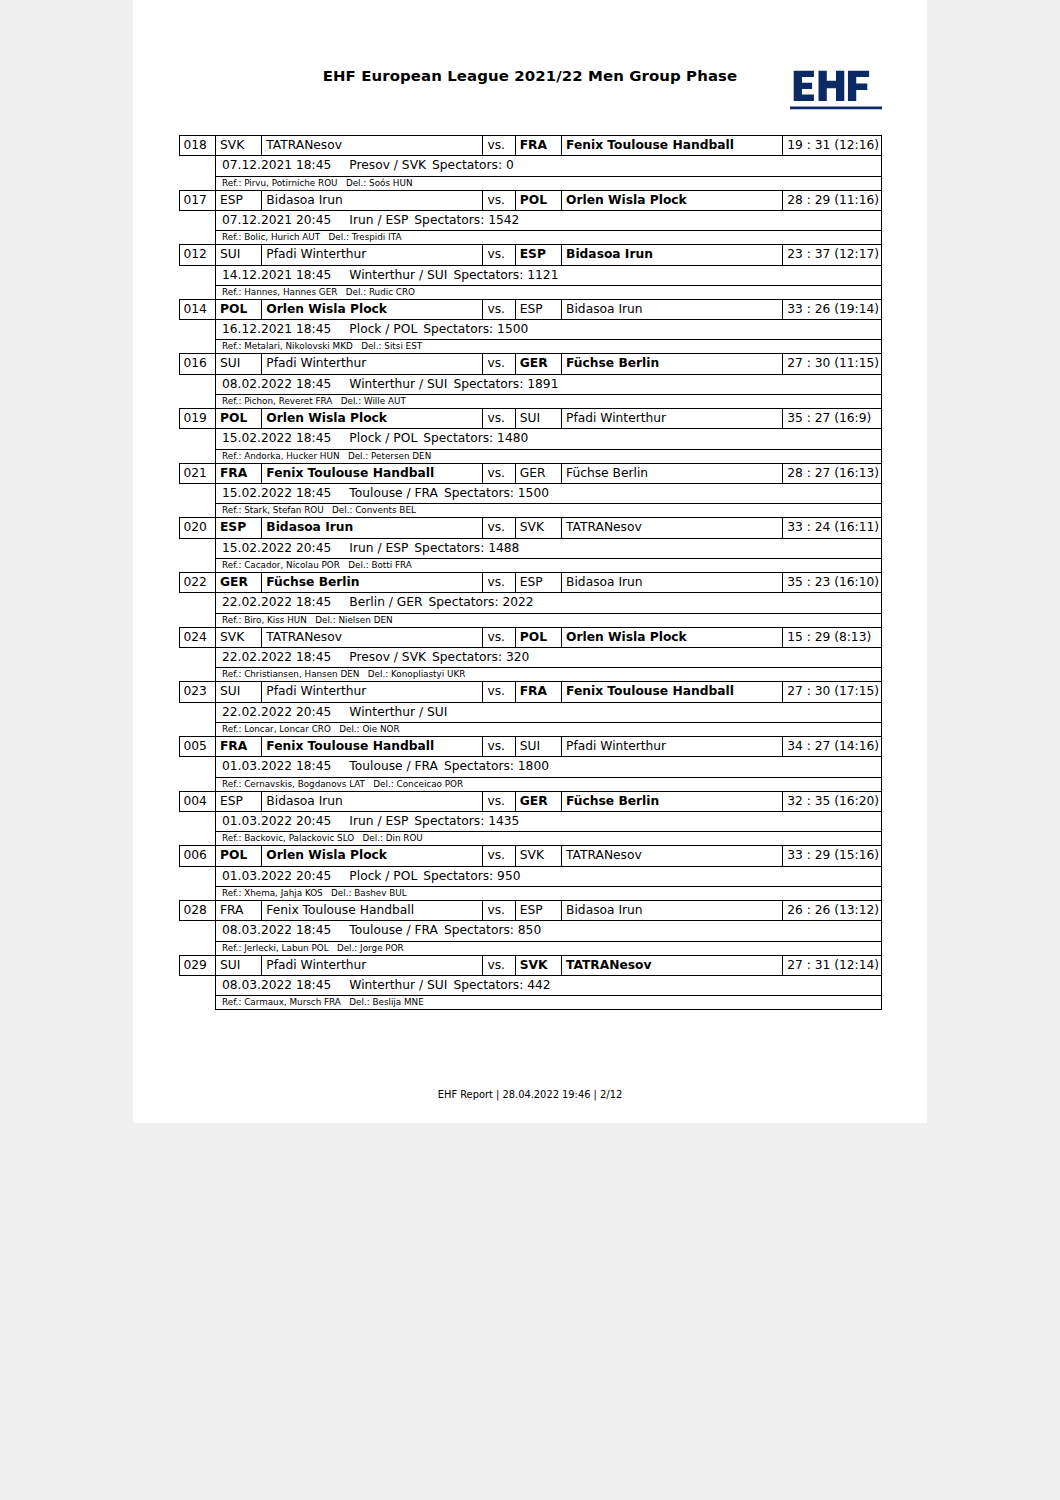EHF European League 2021/22 Men Group Phase
| 018 | SVK | TATRANesov | vs. | FRA | Fenix Toulouse Handball | 19 : 31 (12:16) |
| | 07.12.2021 18:45 Presov / SVK Spectators: 0 |
| | Ref.: Pirvu, Potirniche ROU Del.: Soós HUN |
| 017 | ESP | Bidasoa Irun | vs. | POL | Orlen Wisla Plock | 28 : 29 (11:16) |
| | 07.12.2021 20:45 Irun / ESP Spectators: 1542 |
| | Ref.: Bolic, Hurich AUT Del.: Trespidi ITA |
| 012 | SUI | Pfadi Winterthur | vs. | ESP | Bidasoa Irun | 23 : 37 (12:17) |
| | 14.12.2021 18:45 Winterthur / SUI Spectators: 1121 |
| | Ref.: Hannes, Hannes GER Del.: Rudic CRO |
| 014 | POL | Orlen Wisla Plock | vs. | ESP | Bidasoa Irun | 33 : 26 (19:14) |
| | 16.12.2021 18:45 Plock / POL Spectators: 1500 |
| | Ref.: Metalari, Nikolovski MKD Del.: Sitsi EST |
| 016 | SUI | Pfadi Winterthur | vs. | GER | Füchse Berlin | 27 : 30 (11:15) |
| | 08.02.2022 18:45 Winterthur / SUI Spectators: 1891 |
| | Ref.: Pichon, Reveret FRA Del.: Wille AUT |
| 019 | POL | Orlen Wisla Plock | vs. | SUI | Pfadi Winterthur | 35 : 27 (16:9) |
| | 15.02.2022 18:45 Plock / POL Spectators: 1480 |
| | Ref.: Andorka, Hucker HUN Del.: Petersen DEN |
| 021 | FRA | Fenix Toulouse Handball | vs. | GER | Füchse Berlin | 28 : 27 (16:13) |
| | 15.02.2022 18:45 Toulouse / FRA Spectators: 1500 |
| | Ref.: Stark, Stefan ROU Del.: Convents BEL |
| 020 | ESP | Bidasoa Irun | vs. | SVK | TATRANesov | 33 : 24 (16:11) |
| | 15.02.2022 20:45 Irun / ESP Spectators: 1488 |
| | Ref.: Cacador, Nicolau POR Del.: Botti FRA |
| 022 | GER | Füchse Berlin | vs. | ESP | Bidasoa Irun | 35 : 23 (16:10) |
| | 22.02.2022 18:45 Berlin / GER Spectators: 2022 |
| | Ref.: Biro, Kiss HUN Del.: Nielsen DEN |
| 024 | SVK | TATRANesov | vs. | POL | Orlen Wisla Plock | 15 : 29 (8:13) |
| | 22.02.2022 18:45 Presov / SVK Spectators: 320 |
| | Ref.: Christiansen, Hansen DEN Del.: Konopliastyi UKR |
| 023 | SUI | Pfadi Winterthur | vs. | FRA | Fenix Toulouse Handball | 27 : 30 (17:15) |
| | 22.02.2022 20:45 Winterthur / SUI |
| | Ref.: Loncar, Loncar CRO Del.: Oie NOR |
| 005 | FRA | Fenix Toulouse Handball | vs. | SUI | Pfadi Winterthur | 34 : 27 (14:16) |
| | 01.03.2022 18:45 Toulouse / FRA Spectators: 1800 |
| | Ref.: Cernavskis, Bogdanovs LAT Del.: Conceicao POR |
| 004 | ESP | Bidasoa Irun | vs. | GER | Füchse Berlin | 32 : 35 (16:20) |
| | 01.03.2022 20:45 Irun / ESP Spectators: 1435 |
| | Ref.: Backovic, Palackovic SLO Del.: Din ROU |
| 006 | POL | Orlen Wisla Plock | vs. | SVK | TATRANesov | 33 : 29 (15:16) |
| | 01.03.2022 20:45 Plock / POL Spectators: 950 |
| | Ref.: Xhema, Jahja KOS Del.: Bashev BUL |
| 028 | FRA | Fenix Toulouse Handball | vs. | ESP | Bidasoa Irun | 26 : 26 (13:12) |
| | 08.03.2022 18:45 Toulouse / FRA Spectators: 850 |
| | Ref.: Jerlecki, Labun POL Del.: Jorge POR |
| 029 | SUI | Pfadi Winterthur | vs. | SVK | TATRANesov | 27 : 31 (12:14) |
| | 08.03.2022 18:45 Winterthur / SUI Spectators: 442 |
| | Ref.: Carmaux, Mursch FRA Del.: Beslija MNE |
EHF Report | 28.04.2022 19:46 | 2/12